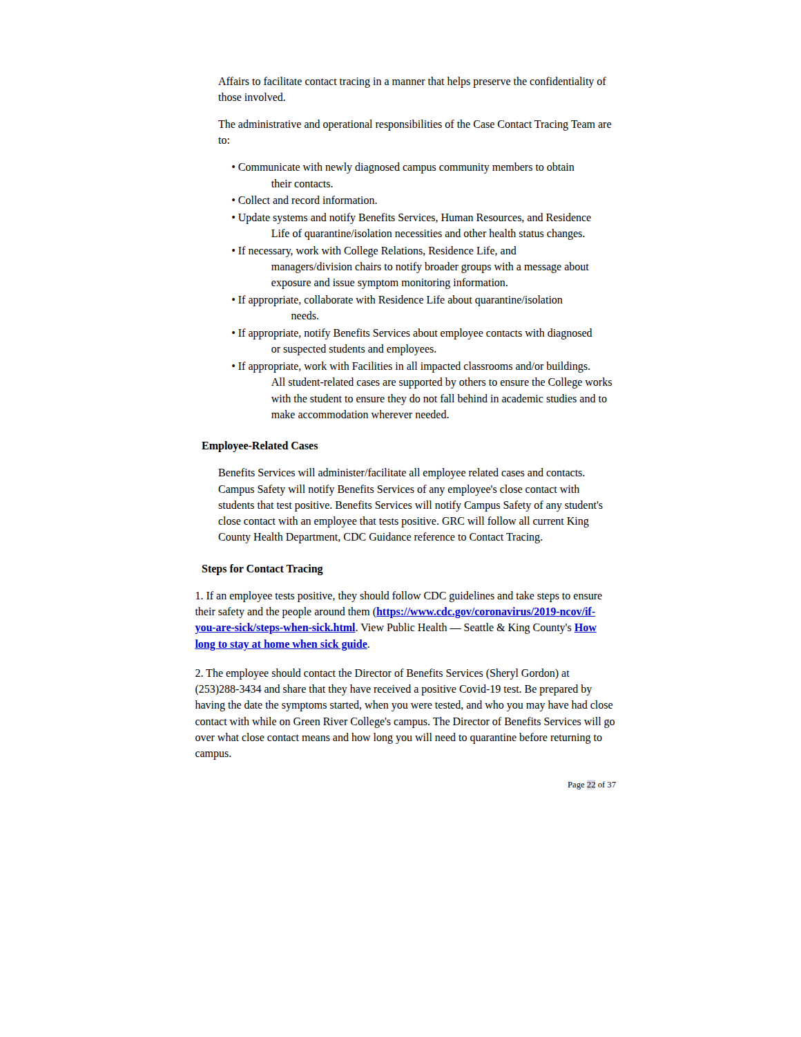Affairs to facilitate contact tracing in a manner that helps preserve the confidentiality of those involved.
The administrative and operational responsibilities of the Case Contact Tracing Team are to:
• Communicate with newly diagnosed campus community members to obtain their contacts.
• Collect and record information.
• Update systems and notify Benefits Services, Human Resources, and Residence Life of quarantine/isolation necessities and other health status changes.
• If necessary, work with College Relations, Residence Life, and managers/division chairs to notify broader groups with a message about exposure and issue symptom monitoring information.
• If appropriate, collaborate with Residence Life about quarantine/isolation needs.
• If appropriate, notify Benefits Services about employee contacts with diagnosed or suspected students and employees.
• If appropriate, work with Facilities in all impacted classrooms and/or buildings. All student-related cases are supported by others to ensure the College works with the student to ensure they do not fall behind in academic studies and to make accommodation wherever needed.
Employee-Related Cases
Benefits Services will administer/facilitate all employee related cases and contacts. Campus Safety will notify Benefits Services of any employee's close contact with students that test positive. Benefits Services will notify Campus Safety of any student's close contact with an employee that tests positive. GRC will follow all current King County Health Department, CDC Guidance reference to Contact Tracing.
Steps for Contact Tracing
1. If an employee tests positive, they should follow CDC guidelines and take steps to ensure their safety and the people around them (https://www.cdc.gov/coronavirus/2019-ncov/if-you-are-sick/steps-when-sick.html. View Public Health — Seattle & King County's How long to stay at home when sick guide.
2. The employee should contact the Director of Benefits Services (Sheryl Gordon) at (253)288-3434 and share that they have received a positive Covid-19 test. Be prepared by having the date the symptoms started, when you were tested, and who you may have had close contact with while on Green River College's campus. The Director of Benefits Services will go over what close contact means and how long you will need to quarantine before returning to campus.
Page 22 of 37